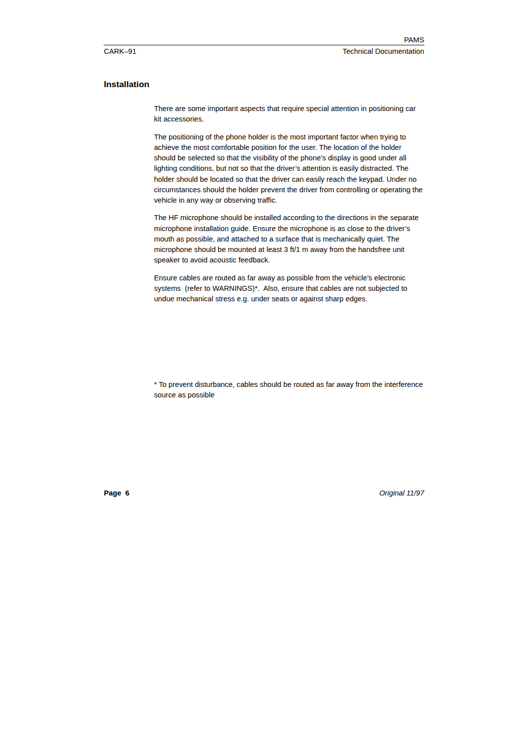PAMS
CARK–91
Technical Documentation
Installation
There are some important aspects that require special attention in positioning car kit accessories.
The positioning of the phone holder is the most important factor when trying to achieve the most comfortable position for the user. The location of the holder should be selected so that the visibility of the phone’s display is good under all lighting conditions, but not so that the driver’s attention is easily distracted. The holder should be located so that the driver can easily reach the keypad. Under no circumstances should the holder prevent the driver from controlling or operating the vehicle in any way or observing traffic.
The HF microphone should be installed according to the directions in the separate microphone installation guide. Ensure the microphone is as close to the driver’s mouth as possible, and attached to a surface that is mechanically quiet. The microphone should be mounted at least 3 ft/1 m away from the handsfree unit speaker to avoid acoustic feedback.
Ensure cables are routed as far away as possible from the vehicle’s electronic systems (refer to WARNINGS)*. Also, ensure that cables are not subjected to undue mechanical stress e.g. under seats or against sharp edges.
* To prevent disturbance, cables should be routed as far away from the interference source as possible
Page 6
Original 11/97